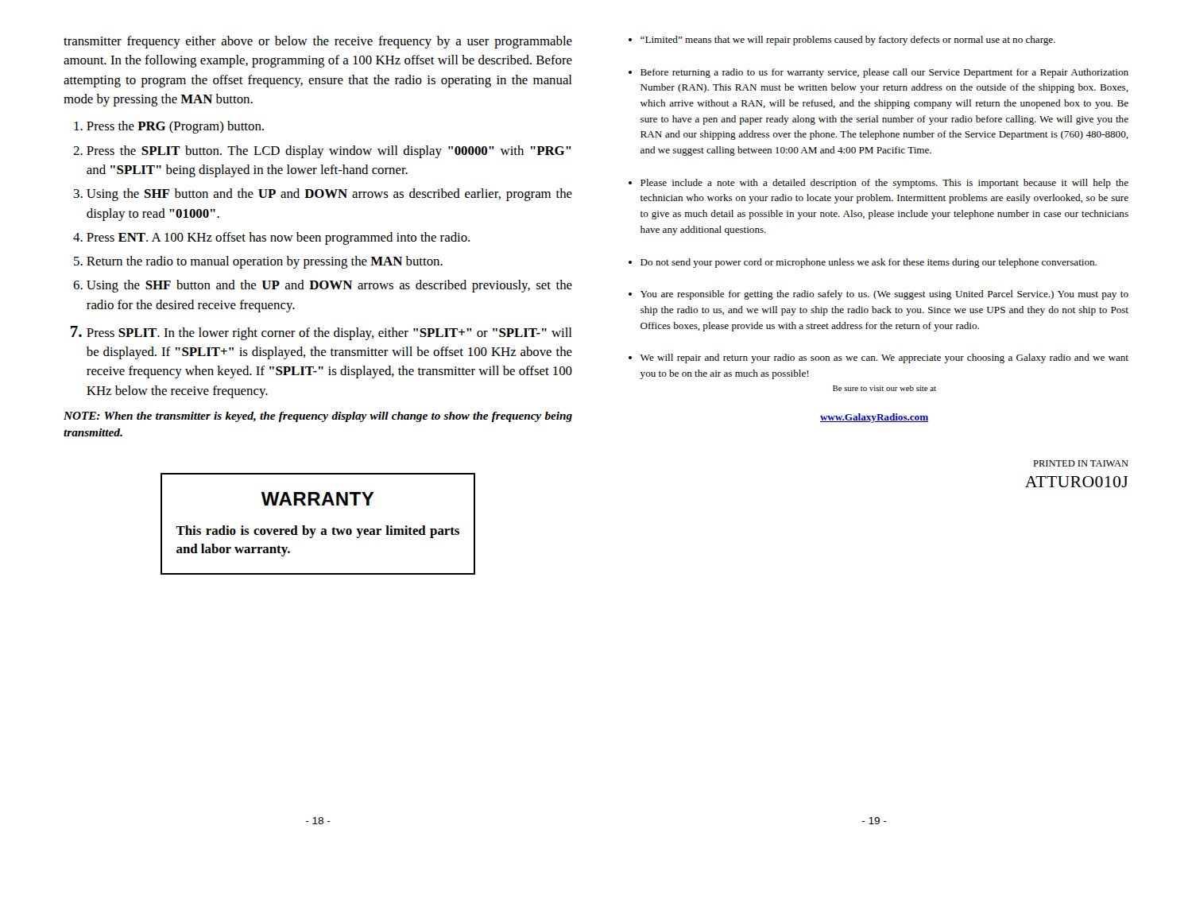transmitter frequency either above or below the receive frequency by a user programmable amount. In the following example, programming of a 100 KHz offset will be described. Before attempting to program the offset frequency, ensure that the radio is operating in the manual mode by pressing the MAN button.
Press the PRG (Program) button.
Press the SPLIT button. The LCD display window will display "00000" with "PRG" and "SPLIT" being displayed in the lower left-hand corner.
Using the SHF button and the UP and DOWN arrows as described earlier, program the display to read "01000".
Press ENT. A 100 KHz offset has now been programmed into the radio.
Return the radio to manual operation by pressing the MAN button.
Using the SHF button and the UP and DOWN arrows as described previously, set the radio for the desired receive frequency.
Press SPLIT. In the lower right corner of the display, either "SPLIT+" or "SPLIT-" will be displayed. If "SPLIT+" is displayed, the transmitter will be offset 100 KHz above the receive frequency when keyed. If "SPLIT-" is displayed, the transmitter will be offset 100 KHz below the receive frequency.
NOTE: When the transmitter is keyed, the frequency display will change to show the frequency being transmitted.
WARRANTY
This radio is covered by a two year limited parts and labor warranty.
- 18 -
“Limited” means that we will repair problems caused by factory defects or normal use at no charge.
Before returning a radio to us for warranty service, please call our Service Department for a Repair Authorization Number (RAN). This RAN must be written below your return address on the outside of the shipping box. Boxes, which arrive without a RAN, will be refused, and the shipping company will return the unopened box to you. Be sure to have a pen and paper ready along with the serial number of your radio before calling. We will give you the RAN and our shipping address over the phone. The telephone number of the Service Department is (760) 480-8800, and we suggest calling between 10:00 AM and 4:00 PM Pacific Time.
Please include a note with a detailed description of the symptoms. This is important because it will help the technician who works on your radio to locate your problem. Intermittent problems are easily overlooked, so be sure to give as much detail as possible in your note. Also, please include your telephone number in case our technicians have any additional questions.
Do not send your power cord or microphone unless we ask for these items during our telephone conversation.
You are responsible for getting the radio safely to us. (We suggest using United Parcel Service.) You must pay to ship the radio to us, and we will pay to ship the radio back to you. Since we use UPS and they do not ship to Post Offices boxes, please provide us with a street address for the return of your radio.
We will repair and return your radio as soon as we can. We appreciate your choosing a Galaxy radio and we want you to be on the air as much as possible!
Be sure to visit our web site at
www.GalaxyRadios.com
PRINTED IN TAIWAN
ATTURO010J
- 19 -